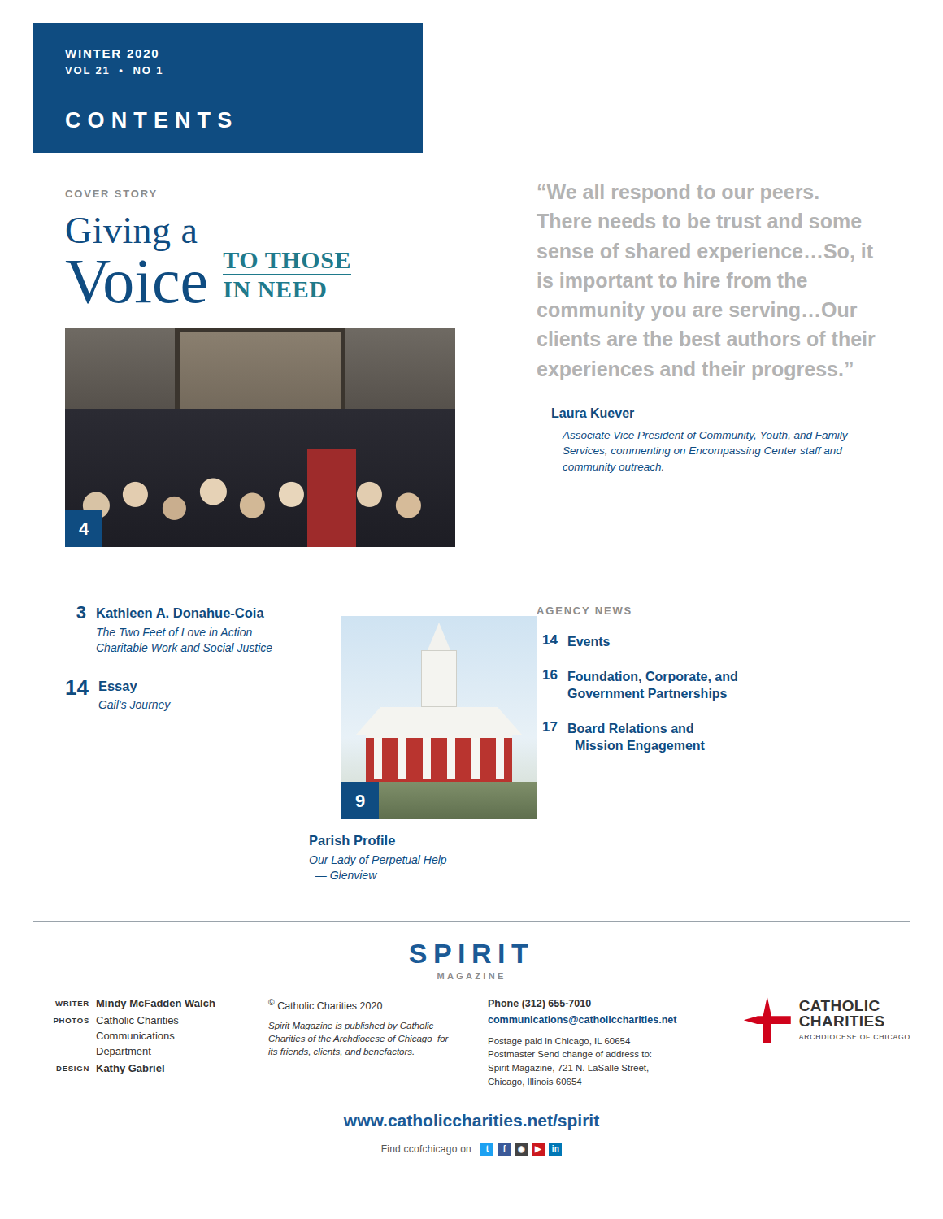WINTER 2020
VOL 21 • NO 1
CONTENTS
COVER STORY
Giving a Voice TO THOSE IN NEED
4
“We all respond to our peers. There needs to be trust and some sense of shared experience…So, it is important to hire from the community you are serving…Our clients are the best authors of their experiences and their progress.”
Laura Kuever
Associate Vice President of Community, Youth, and Family Services, commenting on Encompassing Center staff and community outreach.
3
Kathleen A. Donahue-Coia
The Two Feet of Love in Action
Charitable Work and Social Justice
14
Essay
Gail’s Journey
9
Parish Profile
Our Lady of Perpetual Help
— Glenview
AGENCY NEWS
14
Events
16
Foundation, Corporate, and
Government Partnerships
17
Board Relations and
Mission Engagement
SPIRIT
MAGAZINE
WRITER
Mindy McFadden Walch
PHOTOS
Catholic Charities
Communications
Department
DESIGN
Kathy Gabriel
© Catholic Charities 2020
Spirit Magazine is published by Catholic Charities of the Archdiocese of Chicago for its friends, clients, and benefactors.
Phone (312) 655-7010
communications@catholiccharities.net
Postage paid in Chicago, IL 60654
Postmaster Send change of address to:
Spirit Magazine, 721 N. LaSalle Street,
Chicago, Illinois 60654
CATHOLIC
CHARITIES
ARCHDIOCESE OF CHICAGO
www.catholiccharities.net/spirit
Find ccofchicago on tf◉▶in